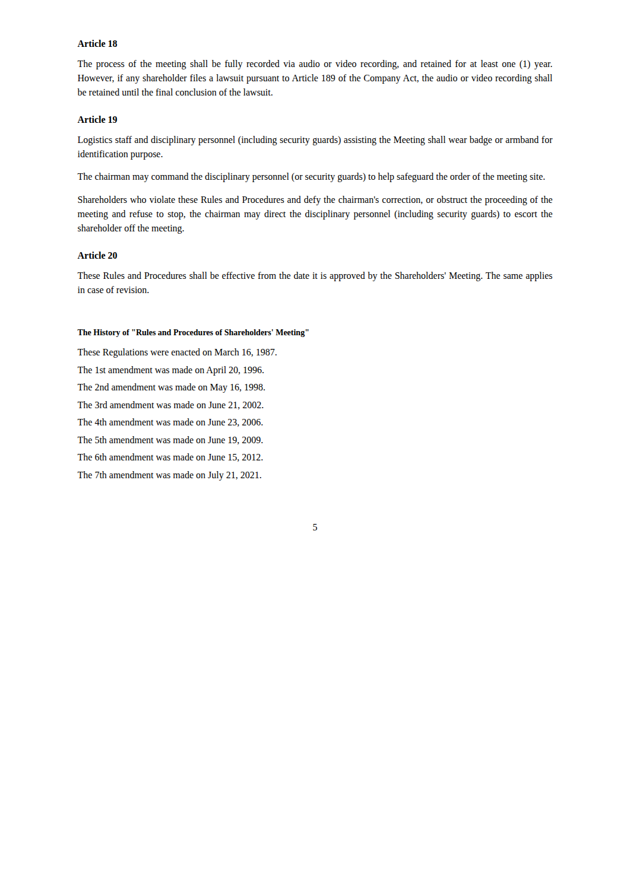Article 18
The process of the meeting shall be fully recorded via audio or video recording, and retained for at least one (1) year. However, if any shareholder files a lawsuit pursuant to Article 189 of the Company Act, the audio or video recording shall be retained until the final conclusion of the lawsuit.
Article 19
Logistics staff and disciplinary personnel (including security guards) assisting the Meeting shall wear badge or armband for identification purpose.
The chairman may command the disciplinary personnel (or security guards) to help safeguard the order of the meeting site.
Shareholders who violate these Rules and Procedures and defy the chairman's correction, or obstruct the proceeding of the meeting and refuse to stop, the chairman may direct the disciplinary personnel (including security guards) to escort the shareholder off the meeting.
Article 20
These Rules and Procedures shall be effective from the date it is approved by the Shareholders' Meeting. The same applies in case of revision.
The History of "Rules and Procedures of Shareholders' Meeting"
These Regulations were enacted on March 16, 1987.
The 1st amendment was made on April 20, 1996.
The 2nd amendment was made on May 16, 1998.
The 3rd amendment was made on June 21, 2002.
The 4th amendment was made on June 23, 2006.
The 5th amendment was made on June 19, 2009.
The 6th amendment was made on June 15, 2012.
The 7th amendment was made on July 21, 2021.
5